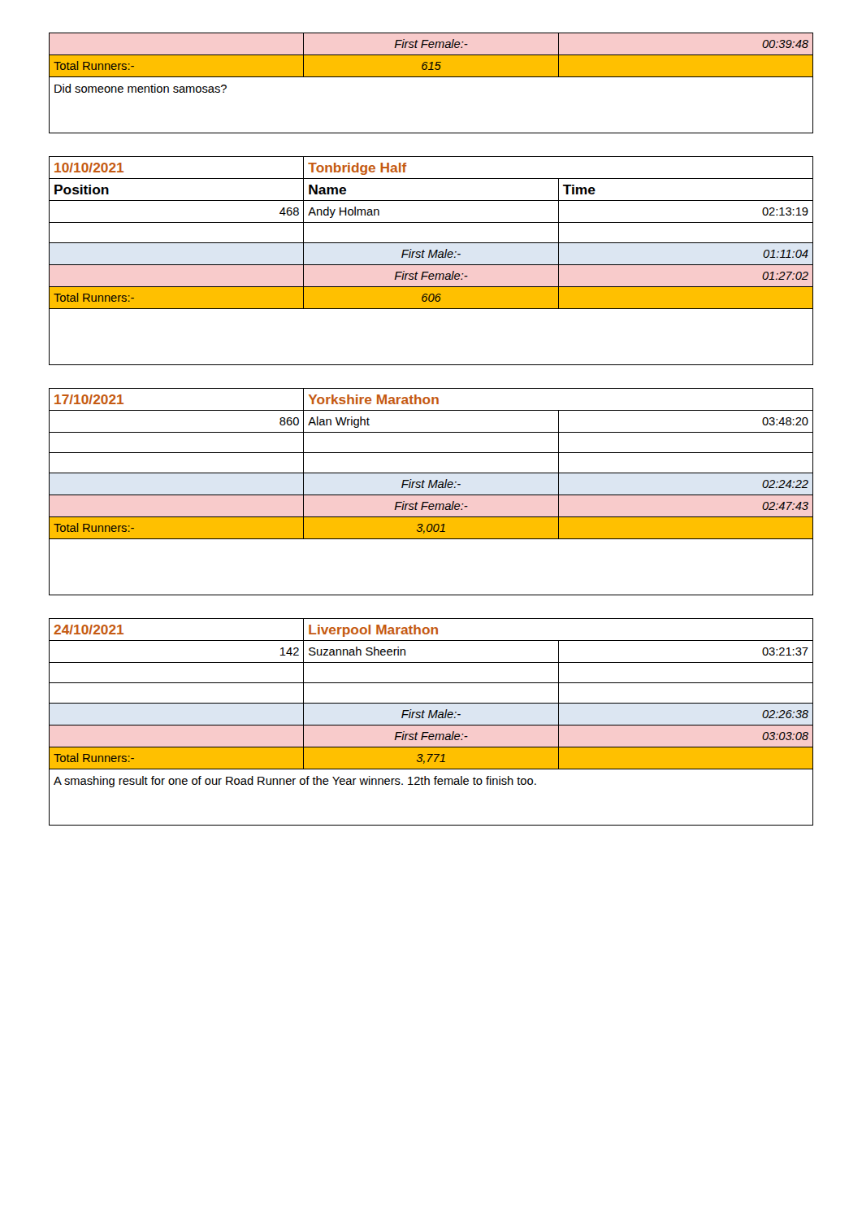| | First Female:- | 00:39:48 |
| Total Runners:- | 615 | |
| Did someone mention samosas? |
| 10/10/2021 | Tonbridge Half |
| Position | Name | Time |
| 468 | Andy Holman | 02:13:19 |
| | First Male:- | 01:11:04 |
| | First Female:- | 01:27:02 |
| Total Runners:- | 606 | |
| 17/10/2021 | Yorkshire Marathon |
| 860 | Alan Wright | 03:48:20 |
| | First Male:- | 02:24:22 |
| | First Female:- | 02:47:43 |
| Total Runners:- | 3,001 | |
| 24/10/2021 | Liverpool Marathon |
| 142 | Suzannah Sheerin | 03:21:37 |
| | First Male:- | 02:26:38 |
| | First Female:- | 03:03:08 |
| Total Runners:- | 3,771 | |
| A smashing result for one of our Road Runner of the Year winners. 12th female to finish too. |